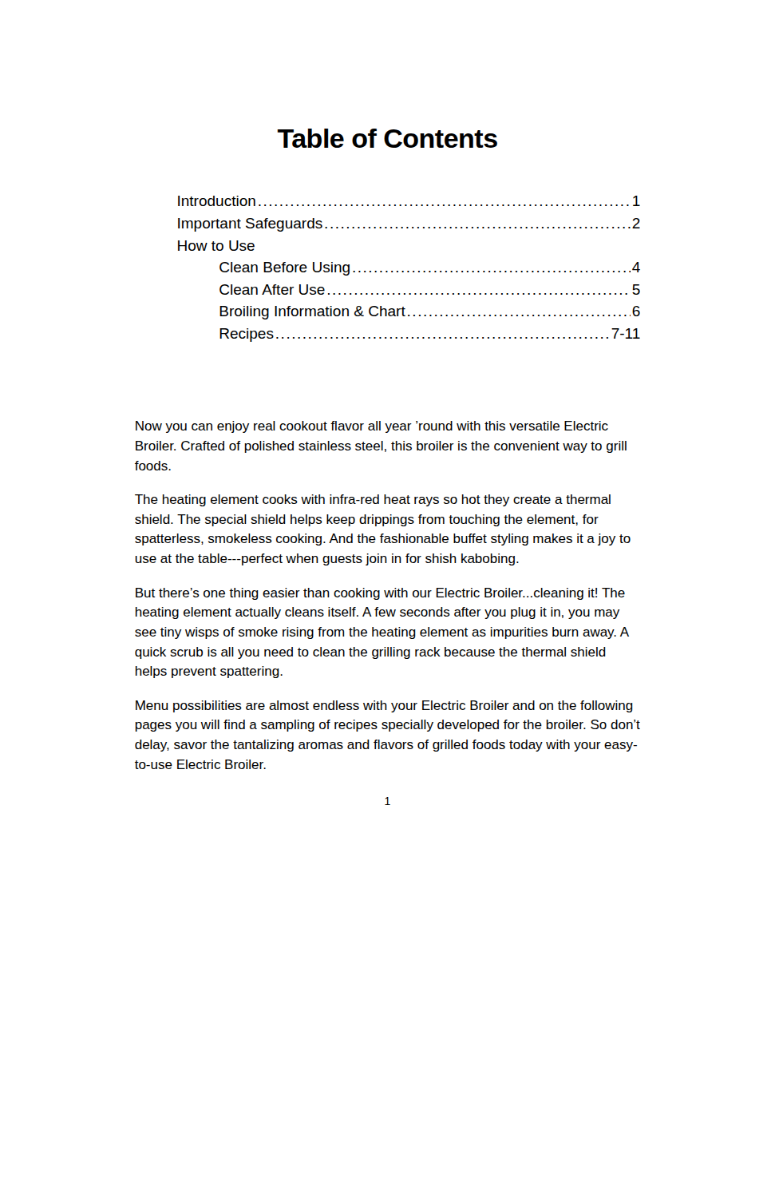Table of Contents
Introduction .................................................................................................. 1
Important Safeguards .................................................................................................. 2
How to Use
Clean Before Using .................................................................................................. 4
Clean After Use .................................................................................................. 5
Broiling Information & Chart .................................................................................................. 6
Recipes .................................................................................................. 7-11
Now you can enjoy real cookout flavor all year ’round with this versatile Electric Broiler. Crafted of polished stainless steel, this broiler is the convenient way to grill foods.
The heating element cooks with infra-red heat rays so hot they create a thermal shield. The special shield helps keep drippings from touching the element, for spatterless, smokeless cooking. And the fashionable buffet styling makes it a joy to use at the table---perfect when guests join in for shish kabobing.
But there’s one thing easier than cooking with our Electric Broiler...cleaning it! The heating element actually cleans itself. A few seconds after you plug it in, you may see tiny wisps of smoke rising from the heating element as impurities burn away. A quick scrub is all you need to clean the grilling rack because the thermal shield helps prevent spattering.
Menu possibilities are almost endless with your Electric Broiler and on the following pages you will find a sampling of recipes specially developed for the broiler. So don’t delay, savor the tantalizing aromas and flavors of grilled foods today with your easy-to-use Electric Broiler.
1